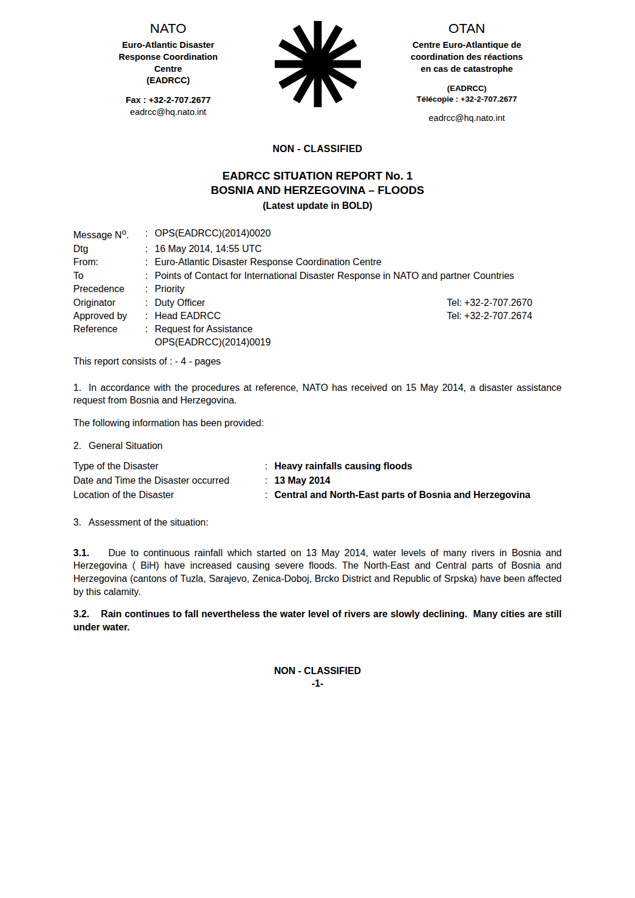NATO
Euro-Atlantic Disaster
Response Coordination
Centre
(EADRCC)
Fax : +32-2-707.2677
eadrcc@hq.nato.int
OTAN
Centre Euro-Atlantique de
coordination des réactions
en cas de catastrophe
(EADRCC)
Télécopie : +32-2-707.2677
eadrcc@hq.nato.int
NON - CLASSIFIED
EADRCC SITUATION REPORT No. 1
BOSNIA AND HERZEGOVINA – FLOODS
(Latest update in BOLD)
| Message N o . | : | OPS(EADRCC)(2014)0020 |
| Dtg | : | 16 May 2014, 14:55 UTC |
| From: | : | Euro-Atlantic Disaster Response Coordination Centre |
| To | : | Points of Contact for International Disaster Response in NATO and partner Countries |
| Precedence | : | Priority |
| Originator | : | Duty Officer | Tel: +32-2-707.2670 |
| Approved by | : | Head EADRCC | Tel: +32-2-707.2674 |
| Reference | : | Request for Assistance OPS(EADRCC)(2014)0019 |
This report consists of : - 4 - pages
1. In accordance with the procedures at reference, NATO has received on 15 May 2014, a disaster assistance request from Bosnia and Herzegovina.
The following information has been provided:
2. General Situation
| Type of the Disaster | : | Heavy rainfalls causing floods |
| Date and Time the Disaster occurred | : | 13 May 2014 |
| Location of the Disaster | : | Central and North-East parts of Bosnia and Herzegovina |
3. Assessment of the situation:
3.1. Due to continuous rainfall which started on 13 May 2014, water levels of many rivers in Bosnia and Herzegovina ( BiH) have increased causing severe floods. The North-East and Central parts of Bosnia and Herzegovina (cantons of Tuzla, Sarajevo, Zenica-Doboj, Brcko District and Republic of Srpska) have been affected by this calamity.
3.2. Rain continues to fall nevertheless the water level of rivers are slowly declining. Many cities are still under water.
NON - CLASSIFIED
-1-